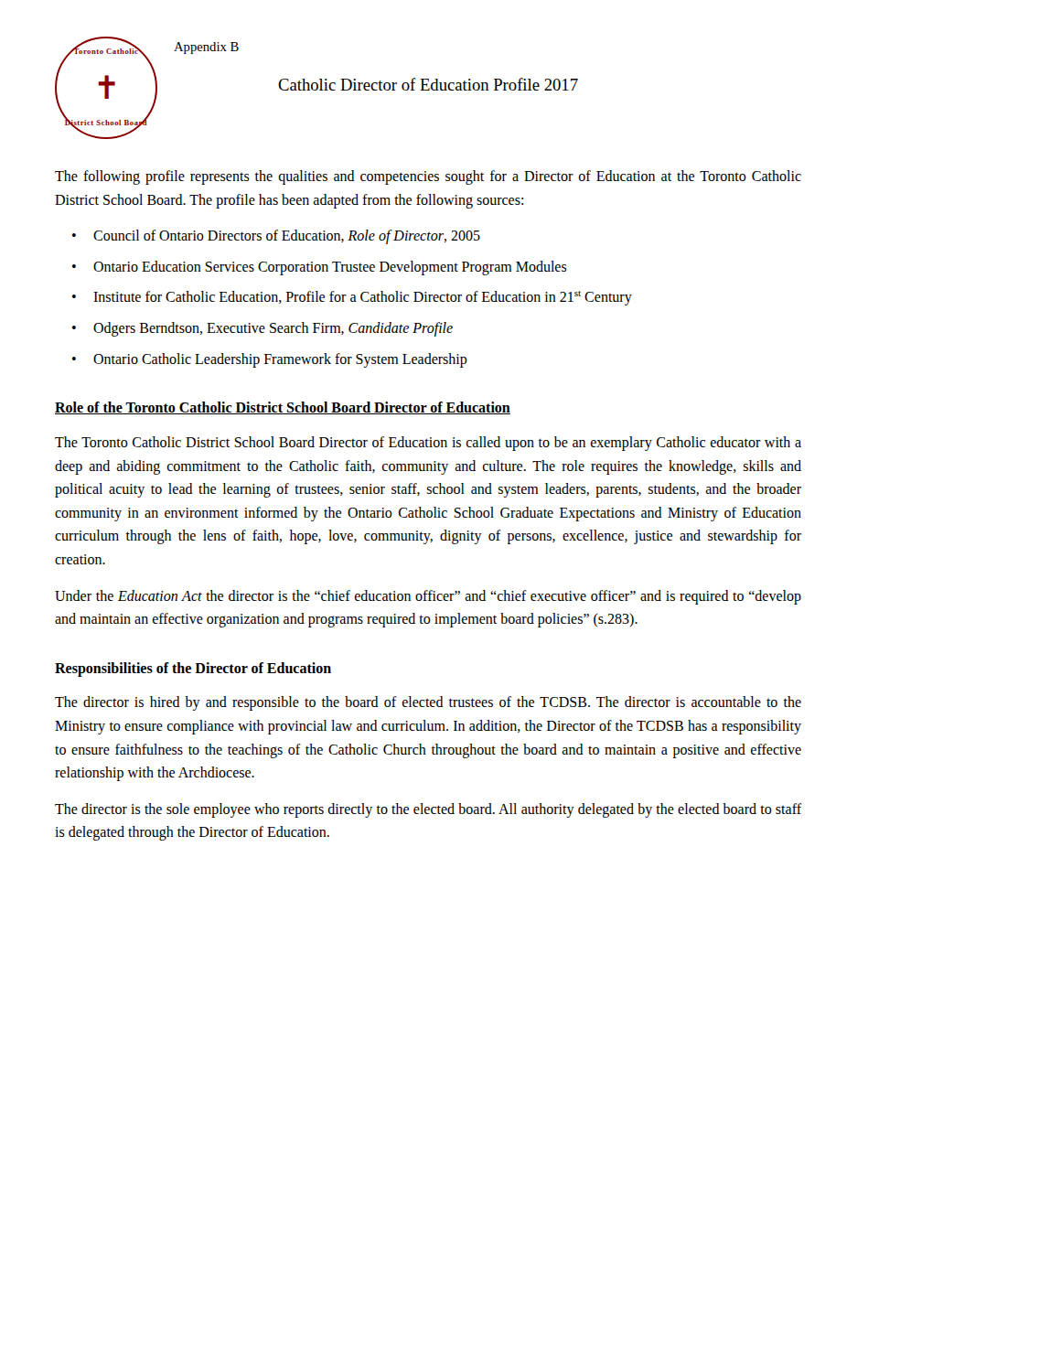Toronto Catholic
✝
District School Board
Appendix B
Catholic Director of Education Profile 2017
The following profile represents the qualities and competencies sought for a Director of Education at the Toronto Catholic District School Board. The profile has been adapted from the following sources:
Council of Ontario Directors of Education, Role of Director, 2005
Ontario Education Services Corporation Trustee Development Program Modules
Institute for Catholic Education, Profile for a Catholic Director of Education in 21st Century
Odgers Berndtson, Executive Search Firm, Candidate Profile
Ontario Catholic Leadership Framework for System Leadership
Role of the Toronto Catholic District School Board Director of Education
The Toronto Catholic District School Board Director of Education is called upon to be an exemplary Catholic educator with a deep and abiding commitment to the Catholic faith, community and culture. The role requires the knowledge, skills and political acuity to lead the learning of trustees, senior staff, school and system leaders, parents, students, and the broader community in an environment informed by the Ontario Catholic School Graduate Expectations and Ministry of Education curriculum through the lens of faith, hope, love, community, dignity of persons, excellence, justice and stewardship for creation.
Under the Education Act the director is the “chief education officer” and “chief executive officer” and is required to “develop and maintain an effective organization and programs required to implement board policies” (s.283).
Responsibilities of the Director of Education
The director is hired by and responsible to the board of elected trustees of the TCDSB. The director is accountable to the Ministry to ensure compliance with provincial law and curriculum. In addition, the Director of the TCDSB has a responsibility to ensure faithfulness to the teachings of the Catholic Church throughout the board and to maintain a positive and effective relationship with the Archdiocese.
The director is the sole employee who reports directly to the elected board. All authority delegated by the elected board to staff is delegated through the Director of Education.